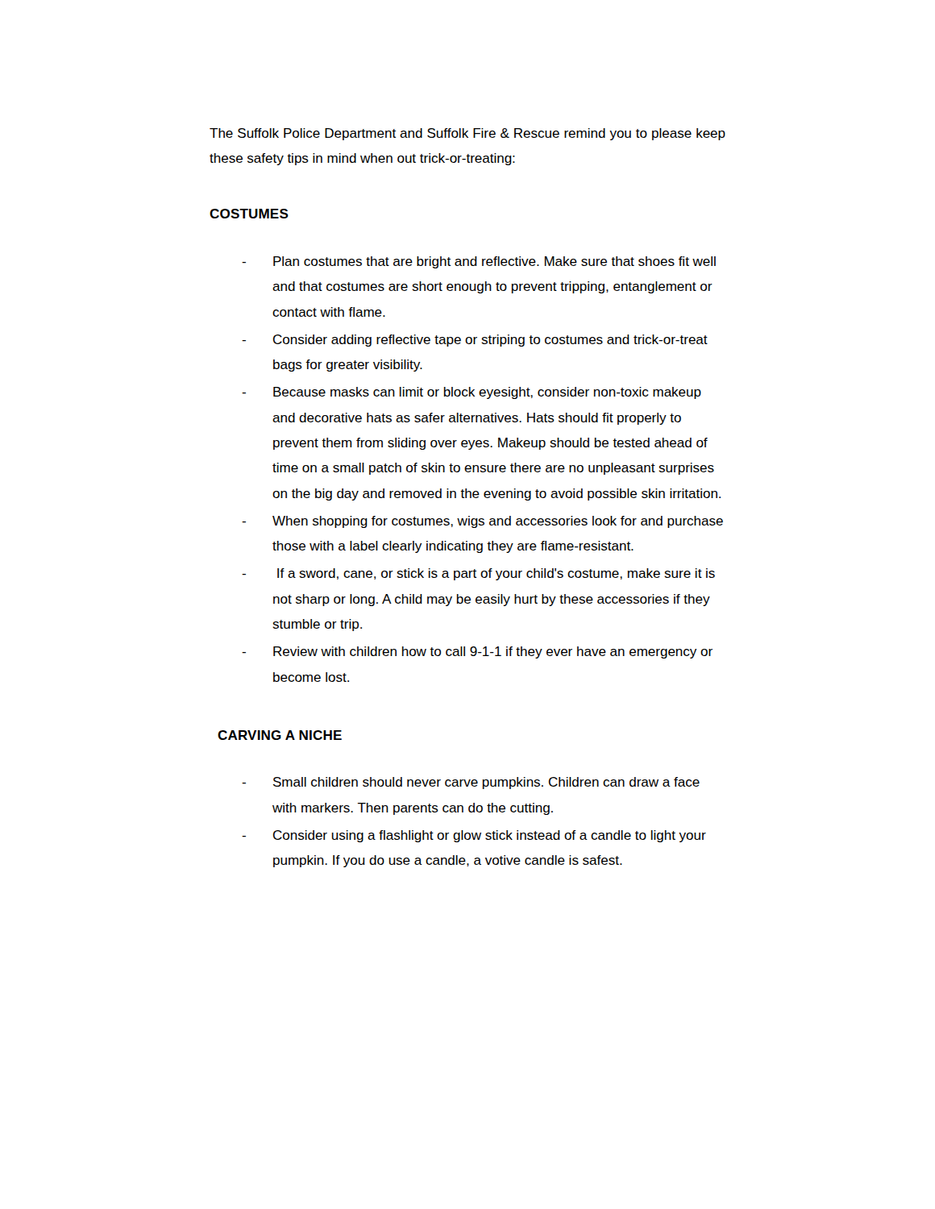The Suffolk Police Department and Suffolk Fire & Rescue remind you to please keep these safety tips in mind when out trick-or-treating:
COSTUMES
Plan costumes that are bright and reflective. Make sure that shoes fit well and that costumes are short enough to prevent tripping, entanglement or contact with flame.
Consider adding reflective tape or striping to costumes and trick-or-treat bags for greater visibility.
Because masks can limit or block eyesight, consider non-toxic makeup and decorative hats as safer alternatives. Hats should fit properly to prevent them from sliding over eyes. Makeup should be tested ahead of time on a small patch of skin to ensure there are no unpleasant surprises on the big day and removed in the evening to avoid possible skin irritation.
When shopping for costumes, wigs and accessories look for and purchase those with a label clearly indicating they are flame-resistant.
If a sword, cane, or stick is a part of your child's costume, make sure it is not sharp or long. A child may be easily hurt by these accessories if they stumble or trip.
Review with children how to call 9-1-1 if they ever have an emergency or become lost.
CARVING A NICHE
Small children should never carve pumpkins. Children can draw a face with markers. Then parents can do the cutting.
Consider using a flashlight or glow stick instead of a candle to light your pumpkin. If you do use a candle, a votive candle is safest.